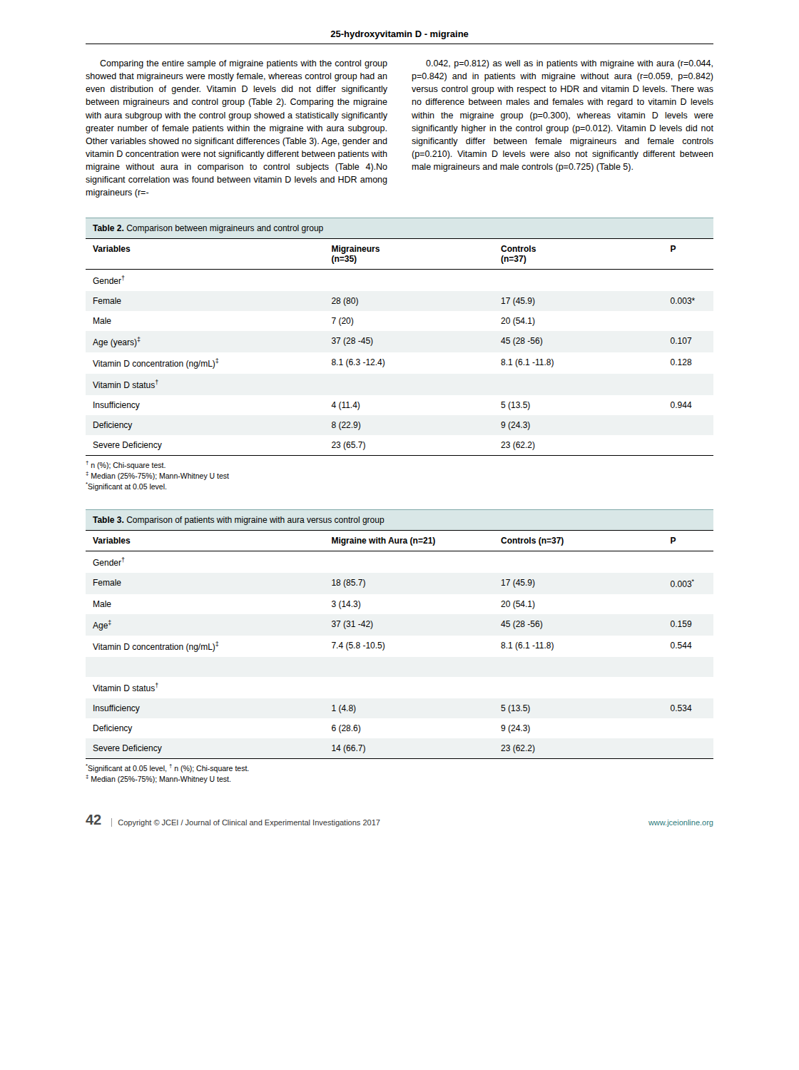25-hydroxyvitamin D - migraine
Comparing the entire sample of migraine patients with the control group showed that migraineurs were mostly female, whereas control group had an even distribution of gender. Vitamin D levels did not differ significantly between migraineurs and control group (Table 2). Comparing the migraine with aura subgroup with the control group showed a statistically significantly greater number of female patients within the migraine with aura subgroup. Other variables showed no significant differences (Table 3). Age, gender and vitamin D concentration were not significantly different between patients with migraine without aura in comparison to control subjects (Table 4).No significant correlation was found between vitamin D levels and HDR among migraineurs (r=-
0.042, p=0.812) as well as in patients with migraine with aura (r=0.044, p=0.842) and in patients with migraine without aura (r=0.059, p=0.842) versus control group with respect to HDR and vitamin D levels. There was no difference between males and females with regard to vitamin D levels within the migraine group (p=0.300), whereas vitamin D levels were significantly higher in the control group (p=0.012). Vitamin D levels did not significantly differ between female migraineurs and female controls (p=0.210). Vitamin D levels were also not significantly different between male migraineurs and male controls (p=0.725) (Table 5).
Table 2. Comparison between migraineurs and control group
| Variables | Migraineurs (n=35) | Controls (n=37) | P |
| --- | --- | --- | --- |
| Gender † | | | |
| Female | 28 (80) | 17 (45.9) | 0.003* |
| Male | 7 (20) | 20 (54.1) | |
| Age (years) ‡ | 37 (28 -45) | 45 (28 -56) | 0.107 |
| Vitamin D concentration (ng/mL) ‡ | 8.1 (6.3 -12.4) | 8.1 (6.1 -11.8) | 0.128 |
| Vitamin D status † | | | |
| Insufficiency | 4 (11.4) | 5 (13.5) | 0.944 |
| Deficiency | 8 (22.9) | 9 (24.3) | |
| Severe Deficiency | 23 (65.7) | 23 (62.2) | |
† n (%); Chi-square test.
‡ Median (25%-75%); Mann-Whitney U test
*Significant at 0.05 level.
Table 3. Comparison of patients with migraine with aura versus control group
| Variables | Migraine with Aura (n=21) | Controls (n=37) | P |
| --- | --- | --- | --- |
| Gender † | | | |
| Female | 18 (85.7) | 17 (45.9) | 0.003 * |
| Male | 3 (14.3) | 20 (54.1) | |
| Age ‡ | 37 (31 -42) | 45 (28 -56) | 0.159 |
| Vitamin D concentration (ng/mL) ‡ | 7.4 (5.8 -10.5) | 8.1 (6.1 -11.8) | 0.544 |
| Vitamin D status † | | | |
| Insufficiency | 1 (4.8) | 5 (13.5) | 0.534 |
| Deficiency | 6 (28.6) | 9 (24.3) | |
| Severe Deficiency | 14 (66.7) | 23 (62.2) | |
*Significant at 0.05 level, † n (%); Chi-square test.
‡ Median (25%-75%); Mann-Whitney U test.
42 Copyright © JCEI / Journal of Clinical and Experimental Investigations 2017
www.jceionline.org